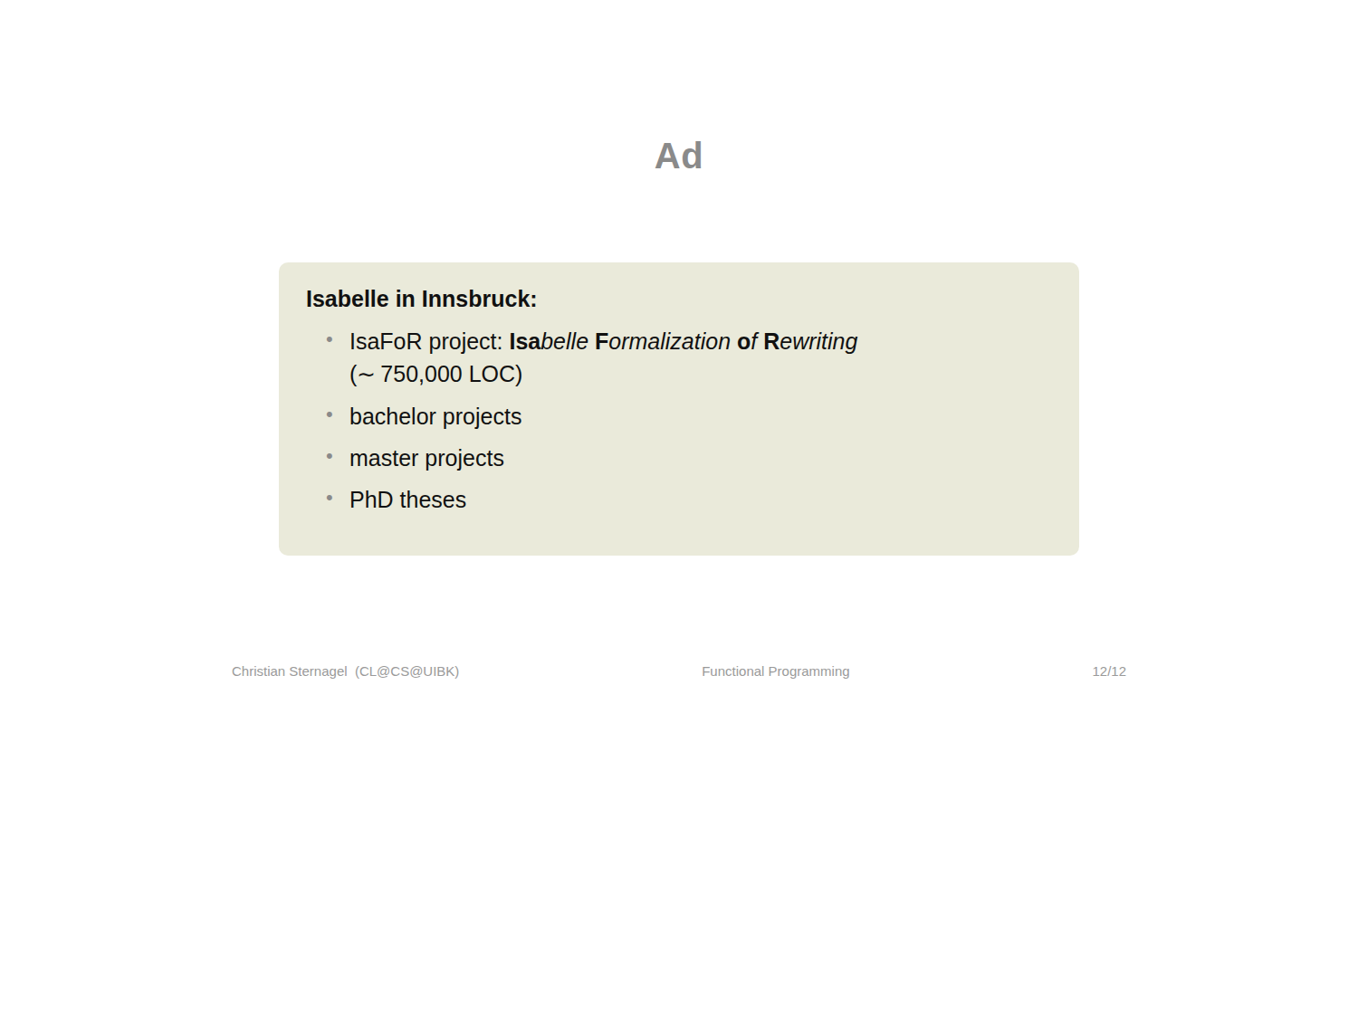Ad
Isabelle in Innsbruck:
IsaFoR project: Isa belle Formalization of Rewriting
(∼ 750,000 LOC)
bachelor projects
master projects
PhD theses
Christian Sternagel (CL@CS@UIBK) Functional Programming 12/12